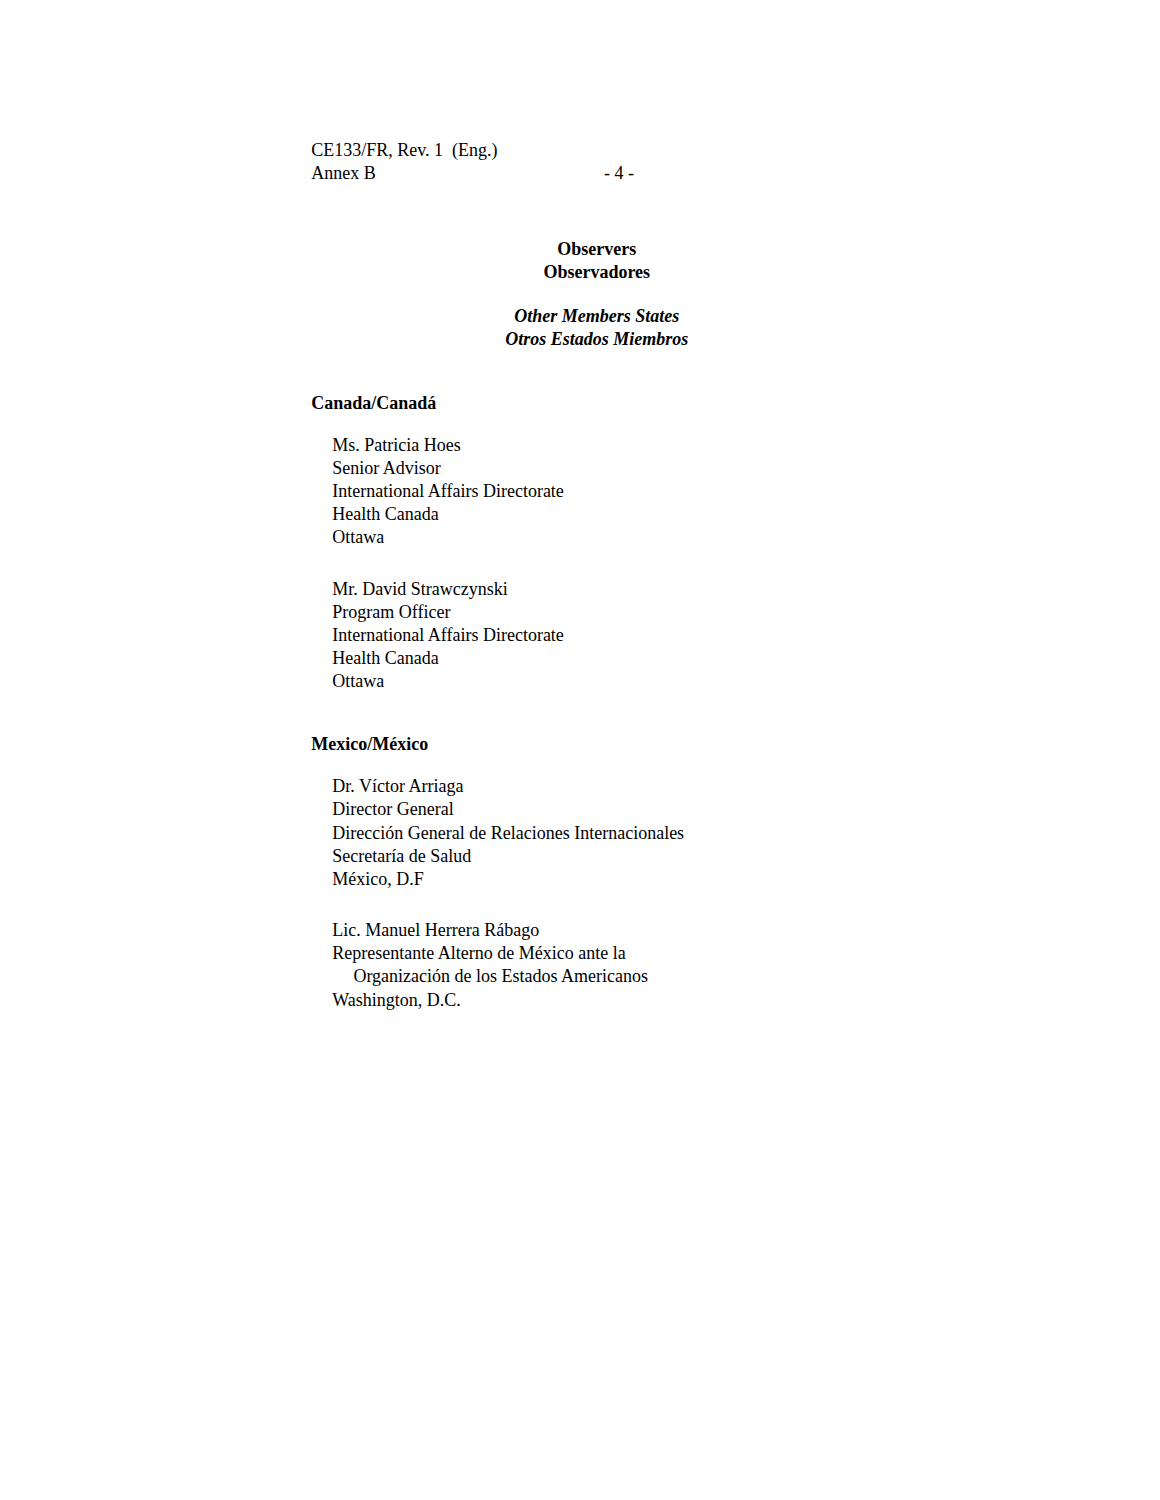CE133/FR, Rev. 1 (Eng.)
Annex B - 4 -
Observers
Observadores
Other Members States
Otros Estados Miembros
Canada/Canadá
Ms. Patricia Hoes
Senior Advisor
International Affairs Directorate
Health Canada
Ottawa
Mr. David Strawczynski
Program Officer
International Affairs Directorate
Health Canada
Ottawa
Mexico/México
Dr. Víctor Arriaga
Director General
Dirección General de Relaciones Internacionales
Secretaría de Salud
México, D.F
Lic. Manuel Herrera Rábago
Representante Alterno de México ante la
Organización de los Estados Americanos
Washington, D.C.